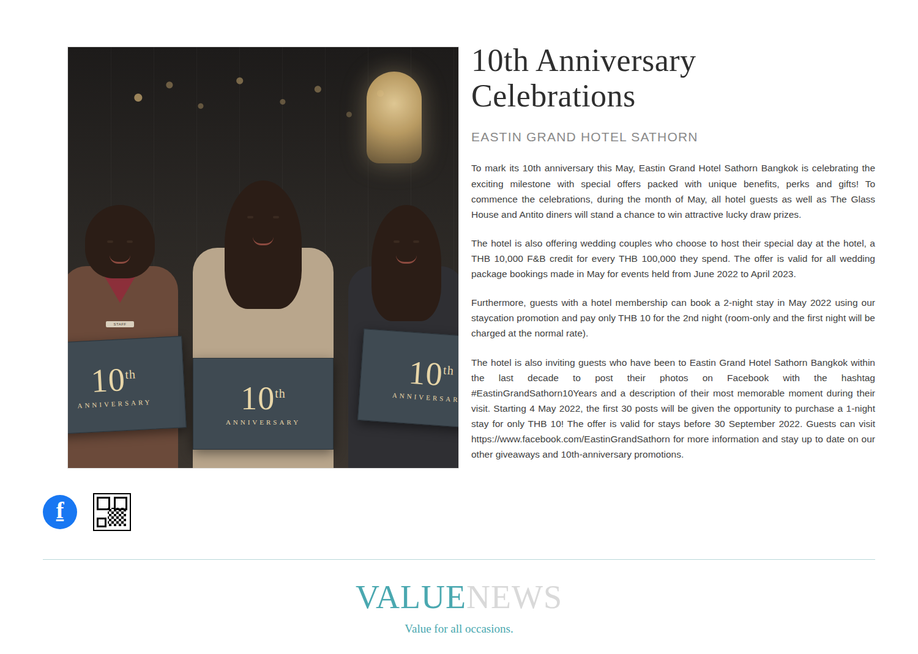STAFF
MAY
10th
Anniversary
10th
Anniversary
10th
Anniversary
f
10th Anniversary
Celebrations
Eastin Grand Hotel Sathorn
To mark its 10th anniversary this May, Eastin Grand Hotel Sathorn Bangkok is celebrating the exciting milestone with special offers packed with unique benefits, perks and gifts! To commence the celebrations, during the month of May, all hotel guests as well as The Glass House and Antito diners will stand a chance to win attractive lucky draw prizes.
The hotel is also offering wedding couples who choose to host their special day at the hotel, a THB 10,000 F&B credit for every THB 100,000 they spend. The offer is valid for all wedding package bookings made in May for events held from June 2022 to April 2023.
Furthermore, guests with a hotel membership can book a 2-night stay in May 2022 using our staycation promotion and pay only THB 10 for the 2nd night (room-only and the first night will be charged at the normal rate).
The hotel is also inviting guests who have been to Eastin Grand Hotel Sathorn Bangkok within the last decade to post their photos on Facebook with the hashtag #EastinGrandSathorn10Years and a description of their most memorable moment during their visit. Starting 4 May 2022, the first 30 posts will be given the opportunity to purchase a 1-night stay for only THB 10! The offer is valid for stays before 30 September 2022. Guests can visit https://www.facebook.com/EastinGrandSathorn for more information and stay up to date on our other giveaways and 10th-anniversary promotions.
VALUE NEWS
Value for all occasions.